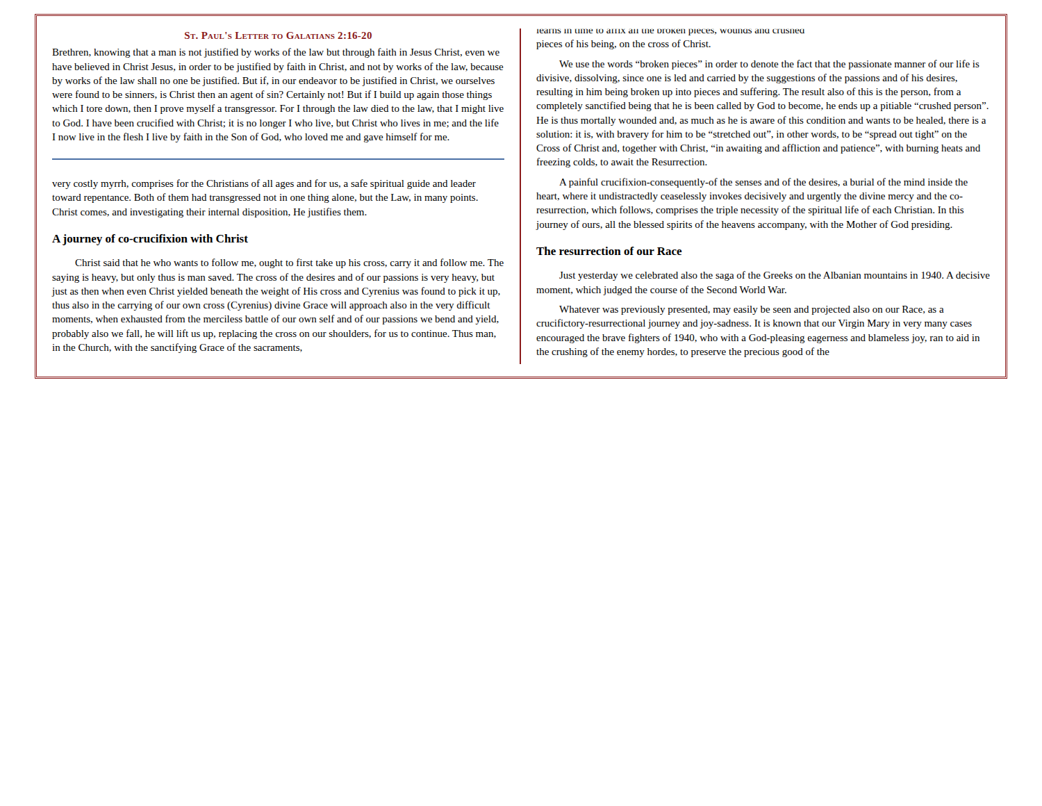St. Paul's Letter to Galatians 2:16-20
Brethren, knowing that a man is not justified by works of the law but through faith in Jesus Christ, even we have believed in Christ Jesus, in order to be justified by faith in Christ, and not by works of the law, because by works of the law shall no one be justified. But if, in our endeavor to be justified in Christ, we ourselves were found to be sinners, is Christ then an agent of sin? Certainly not! But if I build up again those things which I tore down, then I prove myself a transgressor. For I through the law died to the law, that I might live to God. I have been crucified with Christ; it is no longer I who live, but Christ who lives in me; and the life I now live in the flesh I live by faith in the Son of God, who loved me and gave himself for me.
very costly myrrh, comprises for the Christians of all ages and for us, a safe spiritual guide and leader toward repentance. Both of them had transgressed not in one thing alone, but the Law, in many points. Christ comes, and investigating their internal disposition, He justifies them.
A journey of co-crucifixion with Christ
Christ said that he who wants to follow me, ought to first take up his cross, carry it and follow me. The saying is heavy, but only thus is man saved. The cross of the desires and of our passions is very heavy, but just as then when even Christ yielded beneath the weight of His cross and Cyrenius was found to pick it up, thus also in the carrying of our own cross (Cyrenius) divine Grace will approach also in the very difficult moments, when exhausted from the merciless battle of our own self and of our passions we bend and yield, probably also we fall, he will lift us up, replacing the cross on our shoulders, for us to continue. Thus man, in the Church, with the sanctifying Grace of the sacraments,
learns in time to affix all the broken pieces, wounds and crushed
pieces of his being, on the cross of Christ.
We use the words “broken pieces” in order to denote the fact that the passionate manner of our life is divisive, dissolving, since one is led and carried by the suggestions of the passions and of his desires, resulting in him being broken up into pieces and suffering. The result also of this is the person, from a completely sanctified being that he is been called by God to become, he ends up a pitiable “crushed person”. He is thus mortally wounded and, as much as he is aware of this condition and wants to be healed, there is a solution: it is, with bravery for him to be “stretched out”, in other words, to be “spread out tight” on the Cross of Christ and, together with Christ, “in awaiting and affliction and patience”, with burning heats and freezing colds, to await the Resurrection.
A painful crucifixion-consequently-of the senses and of the desires, a burial of the mind inside the heart, where it undistractedly ceaselessly invokes decisively and urgently the divine mercy and the co-resurrection, which follows, comprises the triple necessity of the spiritual life of each Christian. In this journey of ours, all the blessed spirits of the heavens accompany, with the Mother of God presiding.
The resurrection of our Race
Just yesterday we celebrated also the saga of the Greeks on the Albanian mountains in 1940. A decisive moment, which judged the course of the Second World War.
Whatever was previously presented, may easily be seen and projected also on our Race, as a crucifictory-resurrectional journey and joy-sadness. It is known that our Virgin Mary in very many cases encouraged the brave fighters of 1940, who with a God-pleasing eagerness and blameless joy, ran to aid in the crushing of the enemy hordes, to preserve the precious good of the